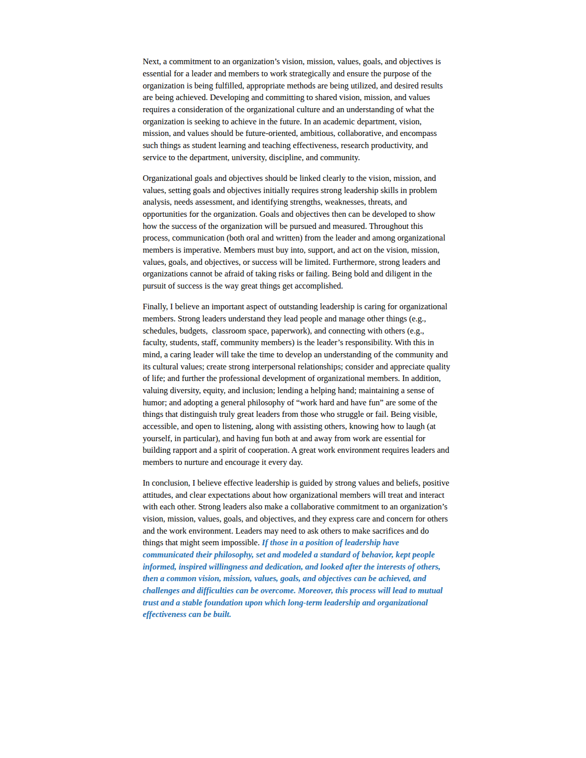Next, a commitment to an organization’s vision, mission, values, goals, and objectives is essential for a leader and members to work strategically and ensure the purpose of the organization is being fulfilled, appropriate methods are being utilized, and desired results are being achieved. Developing and committing to shared vision, mission, and values requires a consideration of the organizational culture and an understanding of what the organization is seeking to achieve in the future. In an academic department, vision, mission, and values should be future-oriented, ambitious, collaborative, and encompass such things as student learning and teaching effectiveness, research productivity, and service to the department, university, discipline, and community.
Organizational goals and objectives should be linked clearly to the vision, mission, and values, setting goals and objectives initially requires strong leadership skills in problem analysis, needs assessment, and identifying strengths, weaknesses, threats, and opportunities for the organization. Goals and objectives then can be developed to show how the success of the organization will be pursued and measured. Throughout this process, communication (both oral and written) from the leader and among organizational members is imperative. Members must buy into, support, and act on the vision, mission, values, goals, and objectives, or success will be limited. Furthermore, strong leaders and organizations cannot be afraid of taking risks or failing. Being bold and diligent in the pursuit of success is the way great things get accomplished.
Finally, I believe an important aspect of outstanding leadership is caring for organizational members. Strong leaders understand they lead people and manage other things (e.g., schedules, budgets, classroom space, paperwork), and connecting with others (e.g., faculty, students, staff, community members) is the leader’s responsibility. With this in mind, a caring leader will take the time to develop an understanding of the community and its cultural values; create strong interpersonal relationships; consider and appreciate quality of life; and further the professional development of organizational members. In addition, valuing diversity, equity, and inclusion; lending a helping hand; maintaining a sense of humor; and adopting a general philosophy of “work hard and have fun” are some of the things that distinguish truly great leaders from those who struggle or fail. Being visible, accessible, and open to listening, along with assisting others, knowing how to laugh (at yourself, in particular), and having fun both at and away from work are essential for building rapport and a spirit of cooperation. A great work environment requires leaders and members to nurture and encourage it every day.
In conclusion, I believe effective leadership is guided by strong values and beliefs, positive attitudes, and clear expectations about how organizational members will treat and interact with each other. Strong leaders also make a collaborative commitment to an organization’s vision, mission, values, goals, and objectives, and they express care and concern for others and the work environment. Leaders may need to ask others to make sacrifices and do things that might seem impossible. If those in a position of leadership have communicated their philosophy, set and modeled a standard of behavior, kept people informed, inspired willingness and dedication, and looked after the interests of others, then a common vision, mission, values, goals, and objectives can be achieved, and challenges and difficulties can be overcome. Moreover, this process will lead to mutual trust and a stable foundation upon which long-term leadership and organizational effectiveness can be built.